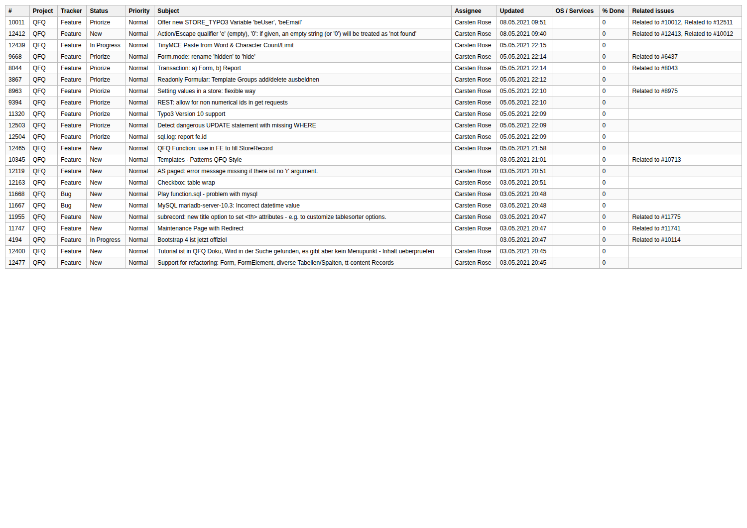| # | Project | Tracker | Status | Priority | Subject | Assignee | Updated | OS / Services | % Done | Related issues |
| --- | --- | --- | --- | --- | --- | --- | --- | --- | --- | --- |
| 10011 | QFQ | Feature | Priorize | Normal | Offer new STORE_TYPO3 Variable 'beUser', 'beEmail' | Carsten Rose | 08.05.2021 09:51 | | 0 | Related to #10012, Related to #12511 |
| 12412 | QFQ | Feature | New | Normal | Action/Escape qualifier 'e' (empty), '0': if given, an empty string (or '0') will be treated as 'not found' | Carsten Rose | 08.05.2021 09:40 | | 0 | Related to #12413, Related to #10012 |
| 12439 | QFQ | Feature | In Progress | Normal | TinyMCE Paste from Word & Character Count/Limit | Carsten Rose | 05.05.2021 22:15 | | 0 | |
| 9668 | QFQ | Feature | Priorize | Normal | Form.mode: rename 'hidden' to 'hide' | Carsten Rose | 05.05.2021 22:14 | | 0 | Related to #6437 |
| 8044 | QFQ | Feature | Priorize | Normal | Transaction: a) Form, b) Report | Carsten Rose | 05.05.2021 22:14 | | 0 | Related to #8043 |
| 3867 | QFQ | Feature | Priorize | Normal | Readonly Formular: Template Groups add/delete ausbeldnen | Carsten Rose | 05.05.2021 22:12 | | 0 | |
| 8963 | QFQ | Feature | Priorize | Normal | Setting values in a store: flexible way | Carsten Rose | 05.05.2021 22:10 | | 0 | Related to #8975 |
| 9394 | QFQ | Feature | Priorize | Normal | REST: allow for non numerical ids in get requests | Carsten Rose | 05.05.2021 22:10 | | 0 | |
| 11320 | QFQ | Feature | Priorize | Normal | Typo3 Version 10 support | Carsten Rose | 05.05.2021 22:09 | | 0 | |
| 12503 | QFQ | Feature | Priorize | Normal | Detect dangerous UPDATE statement with missing WHERE | Carsten Rose | 05.05.2021 22:09 | | 0 | |
| 12504 | QFQ | Feature | Priorize | Normal | sql.log: report fe.id | Carsten Rose | 05.05.2021 22:09 | | 0 | |
| 12465 | QFQ | Feature | New | Normal | QFQ Function: use in FE to fill StoreRecord | Carsten Rose | 05.05.2021 21:58 | | 0 | |
| 10345 | QFQ | Feature | New | Normal | Templates - Patterns QFQ Style | | 03.05.2021 21:01 | | 0 | Related to #10713 |
| 12119 | QFQ | Feature | New | Normal | AS paged: error message missing if there ist no 'r' argument. | Carsten Rose | 03.05.2021 20:51 | | 0 | |
| 12163 | QFQ | Feature | New | Normal | Checkbox: table wrap | Carsten Rose | 03.05.2021 20:51 | | 0 | |
| 11668 | QFQ | Bug | New | Normal | Play function.sql - problem with mysql | Carsten Rose | 03.05.2021 20:48 | | 0 | |
| 11667 | QFQ | Bug | New | Normal | MySQL mariadb-server-10.3: Incorrect datetime value | Carsten Rose | 03.05.2021 20:48 | | 0 | |
| 11955 | QFQ | Feature | New | Normal | subrecord: new title option to set <th> attributes - e.g. to customize tablesorter options. | Carsten Rose | 03.05.2021 20:47 | | 0 | Related to #11775 |
| 11747 | QFQ | Feature | New | Normal | Maintenance Page with Redirect | Carsten Rose | 03.05.2021 20:47 | | 0 | Related to #11741 |
| 4194 | QFQ | Feature | In Progress | Normal | Bootstrap 4 ist jetzt offiziel | | 03.05.2021 20:47 | | 0 | Related to #10114 |
| 12400 | QFQ | Feature | New | Normal | Tutorial ist in QFQ Doku, Wird in der Suche gefunden, es gibt aber kein Menupunkt - Inhalt ueberpruefen | Carsten Rose | 03.05.2021 20:45 | | 0 | |
| 12477 | QFQ | Feature | New | Normal | Support for refactoring: Form, FormElement, diverse Tabellen/Spalten, tt-content Records | Carsten Rose | 03.05.2021 20:45 | | 0 | |